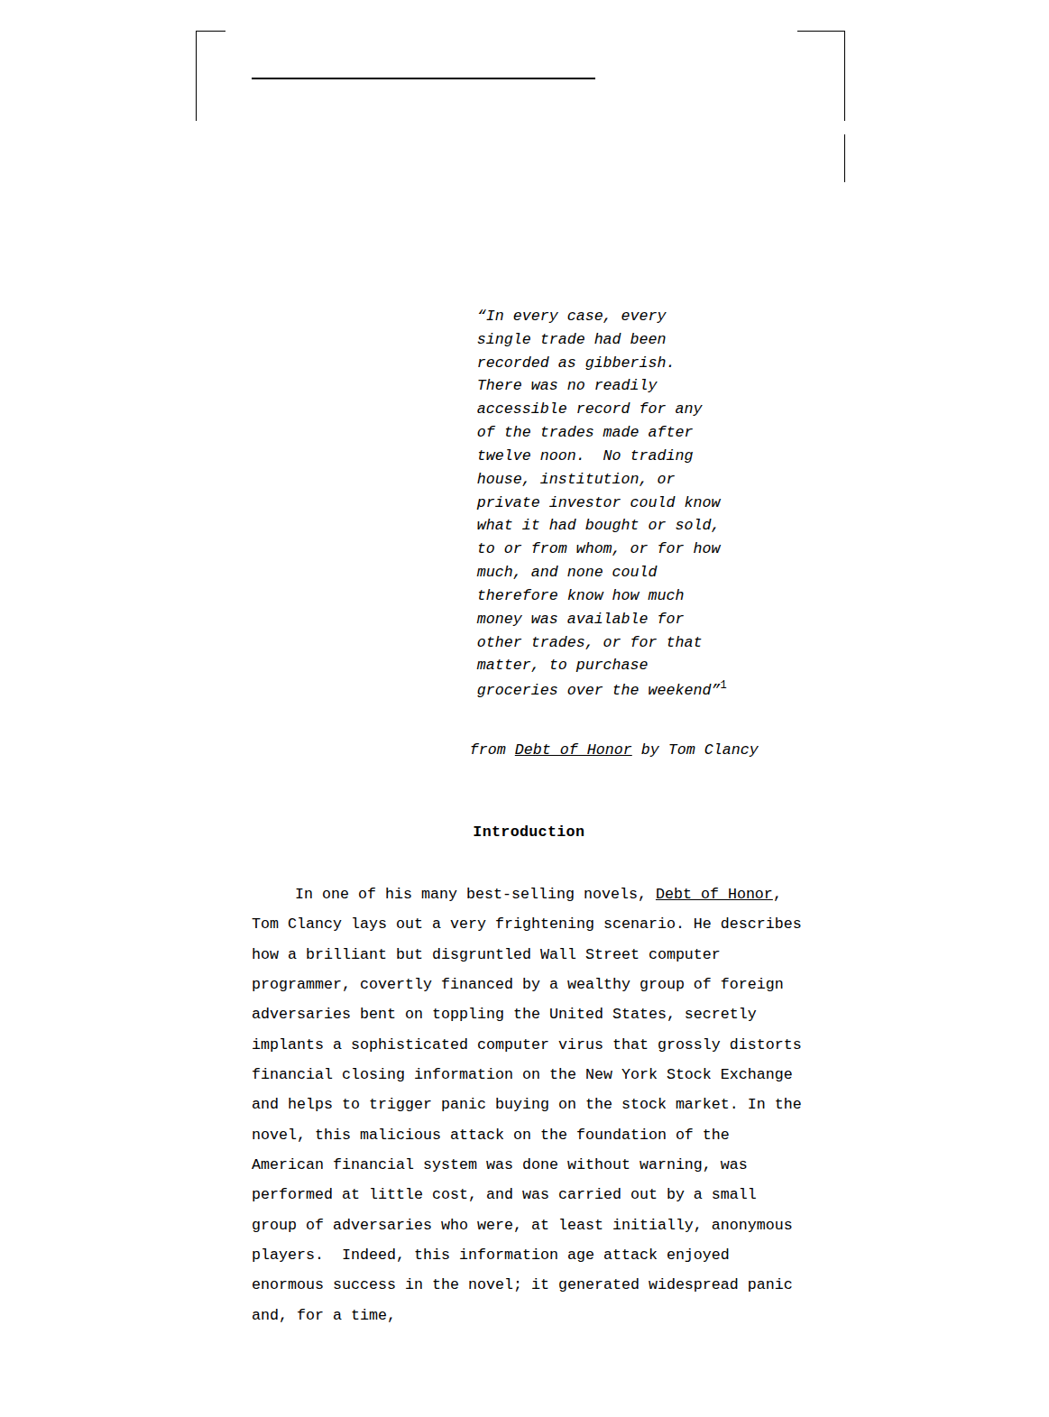“In every case, every single trade had been recorded as gibberish. There was no readily accessible record for any of the trades made after twelve noon. No trading house, institution, or private investor could know what it had bought or sold, to or from whom, or for how much, and none could therefore know how much money was available for other trades, or for that matter, to purchase groceries over the weekend”1
from Debt of Honor by Tom Clancy
Introduction
In one of his many best-selling novels, Debt of Honor, Tom Clancy lays out a very frightening scenario. He describes how a brilliant but disgruntled Wall Street computer programmer, covertly financed by a wealthy group of foreign adversaries bent on toppling the United States, secretly implants a sophisticated computer virus that grossly distorts financial closing information on the New York Stock Exchange and helps to trigger panic buying on the stock market. In the novel, this malicious attack on the foundation of the American financial system was done without warning, was performed at little cost, and was carried out by a small group of adversaries who were, at least initially, anonymous players. Indeed, this information age attack enjoyed enormous success in the novel; it generated widespread panic and, for a time,